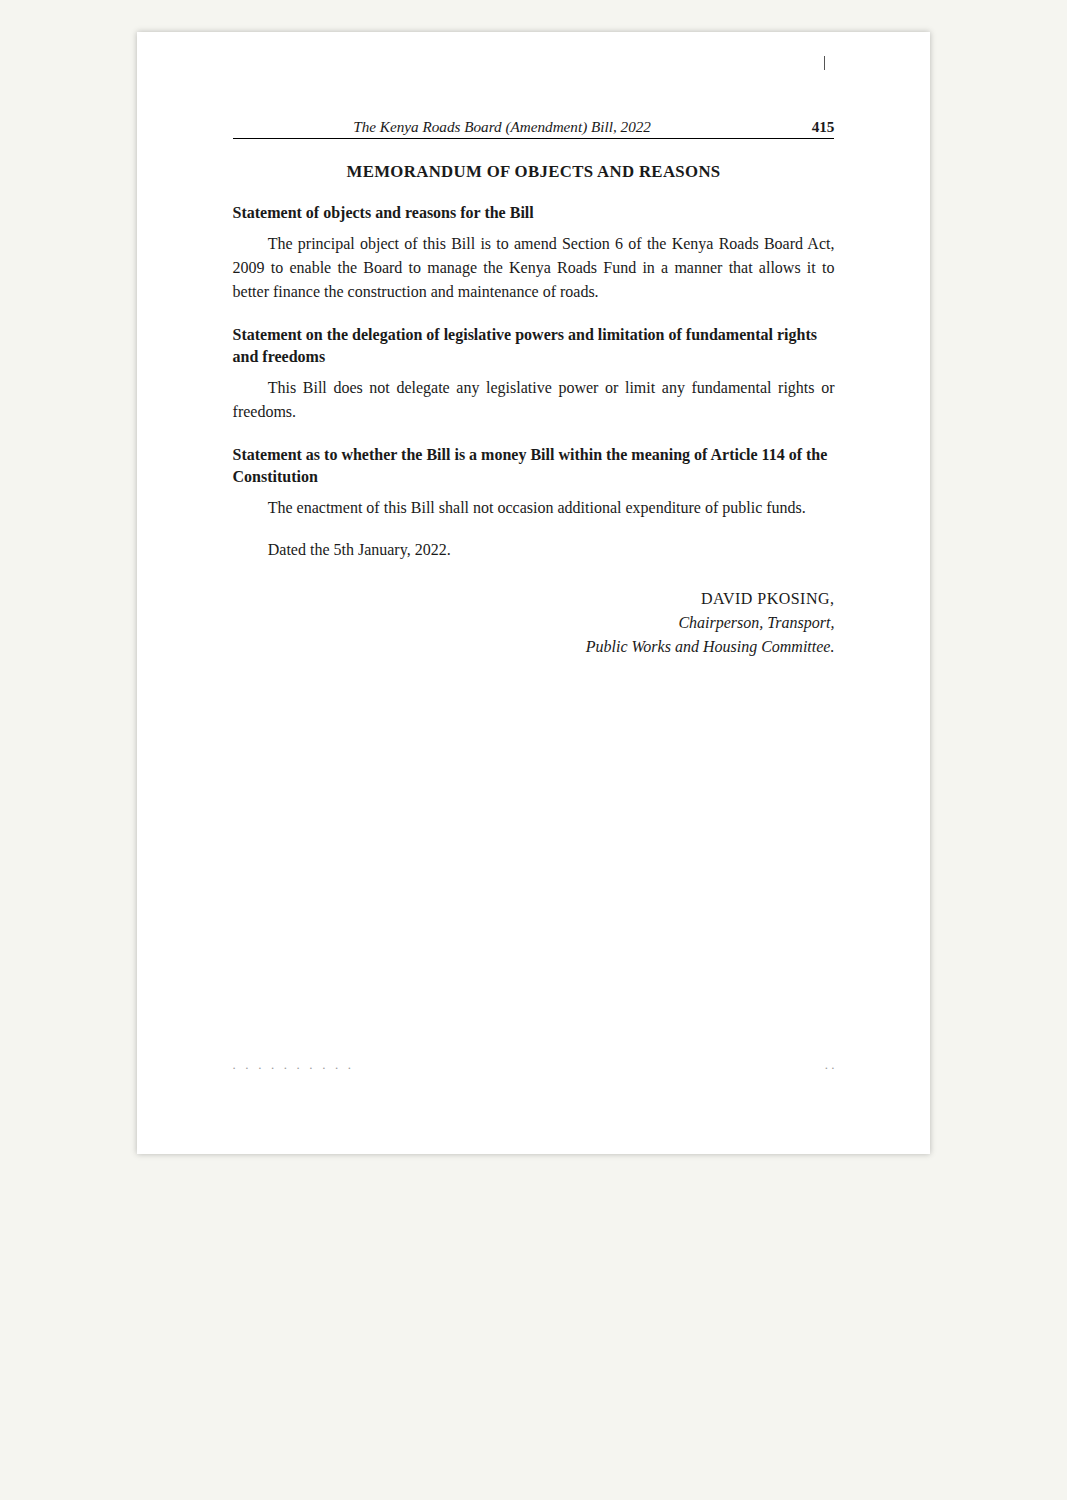The Kenya Roads Board (Amendment) Bill, 2022 415
Memorandum of Objects and Reasons
Statement of objects and reasons for the Bill
The principal object of this Bill is to amend Section 6 of the Kenya Roads Board Act, 2009 to enable the Board to manage the Kenya Roads Fund in a manner that allows it to better finance the construction and maintenance of roads.
Statement on the delegation of legislative powers and limitation of fundamental rights and freedoms
This Bill does not delegate any legislative power or limit any fundamental rights or freedoms.
Statement as to whether the Bill is a money Bill within the meaning of Article 114 of the Constitution
The enactment of this Bill shall not occasion additional expenditure of public funds.
Dated the 5th January, 2022.
DAVID PKOSING,
Chairperson, Transport,
Public Works and Housing Committee.
. . . . . . . . . . . .